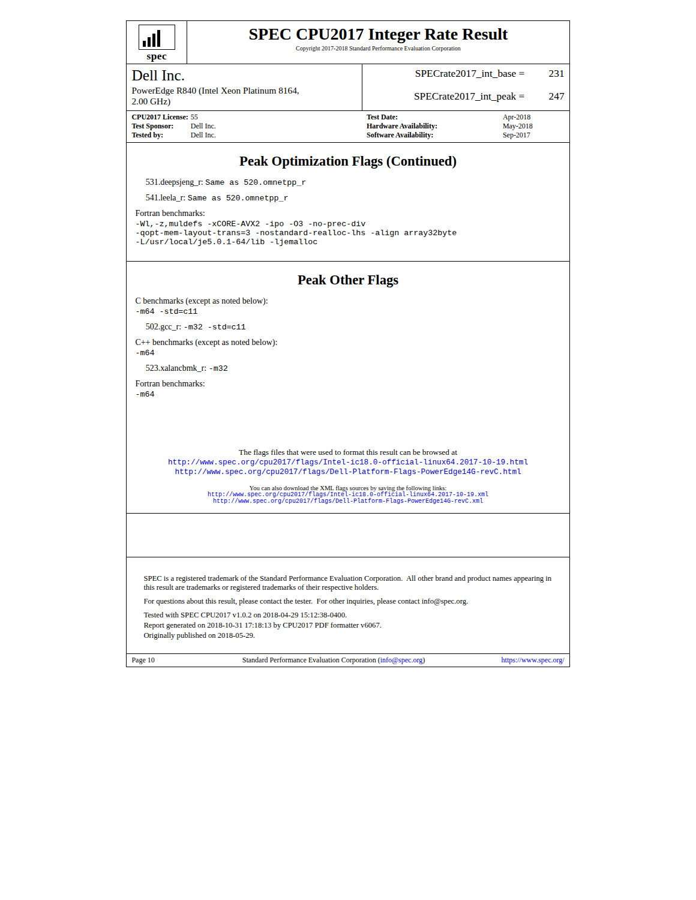spec
SPEC CPU2017 Integer Rate Result
Copyright 2017-2018 Standard Performance Evaluation Corporation
Dell Inc.
PowerEdge R840 (Intel Xeon Platinum 8164,
2.00 GHz)
SPECrate2017_int_base = 231
SPECrate2017_int_peak = 247
| CPU2017 License: | 55 |
| Test Sponsor: | Dell Inc. |
| Tested by: | Dell Inc. |
| Test Date: | Apr-2018 |
| Hardware Availability: | May-2018 |
| Software Availability: | Sep-2017 |
Peak Optimization Flags (Continued)
531.deepsjeng_r: Same as 520.omnetpp_r
541.leela_r: Same as 520.omnetpp_r
Fortran benchmarks:
-Wl,-z,muldefs -xCORE-AVX2 -ipo -O3 -no-prec-div -qopt-mem-layout-trans=3 -nostandard-realloc-lhs -align array32byte -L/usr/local/je5.0.1-64/lib -ljemalloc
Peak Other Flags
C benchmarks (except as noted below):
-m64 -std=c11
502.gcc_r: -m32 -std=c11
C++ benchmarks (except as noted below):
-m64
523.xalancbmk_r: -m32
Fortran benchmarks:
-m64
The flags files that were used to format this result can be browsed at
http://www.spec.org/cpu2017/flags/Intel-ic18.0-official-linux64.2017-10-19.html http://www.spec.org/cpu2017/flags/Dell-Platform-Flags-PowerEdge14G-revC.html
You can also download the XML flags sources by saving the following links: http://www.spec.org/cpu2017/flags/Intel-ic18.0-official-linux64.2017-10-19.xml http://www.spec.org/cpu2017/flags/Dell-Platform-Flags-PowerEdge14G-revC.xml
SPEC is a registered trademark of the Standard Performance Evaluation Corporation. All other brand and product names appearing in this result are trademarks or registered trademarks of their respective holders.
For questions about this result, please contact the tester. For other inquiries, please contact info@spec.org.
Tested with SPEC CPU2017 v1.0.2 on 2018-04-29 15:12:38-0400.
Report generated on 2018-10-31 17:18:13 by CPU2017 PDF formatter v6067.
Originally published on 2018-05-29.
Page 10
Standard Performance Evaluation Corporation (info@spec.org)
https://www.spec.org/